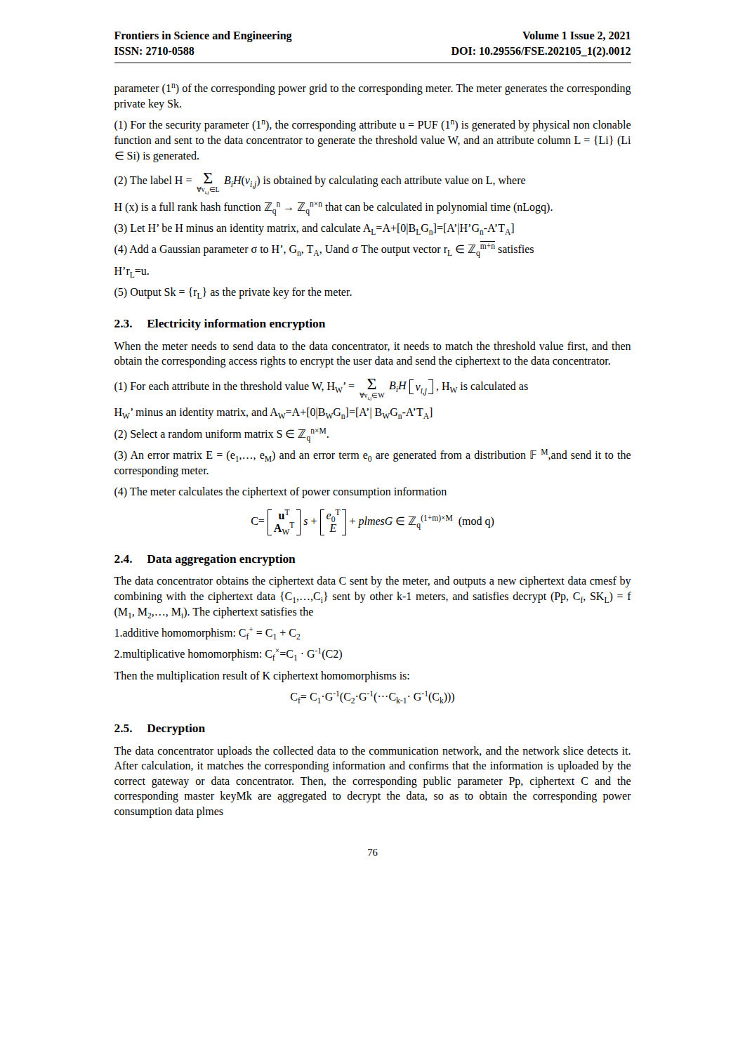Frontiers in Science and Engineering
Volume 1 Issue 2, 2021
ISSN: 2710-0588
DOI: 10.29556/FSE.202105_1(2).0012
parameter (1n) of the corresponding power grid to the corresponding meter. The meter generates the corresponding private key Sk.
(1) For the security parameter (1n), the corresponding attribute u = PUF (1n) is generated by physical non clonable function and sent to the data concentrator to generate the threshold value W, and an attribute column L = {Li} (Li ∈ Si) is generated.
(2) The label H = Σ∀vi,j∈L BiH(vi,j) is obtained by calculating each attribute value on L, where
H (x) is a full rank hash function ℤqn → ℤqn×n that can be calculated in polynomial time (nLogq).
(3) Let H’ be H minus an identity matrix, and calculate AL=A+[0|BLGn]=[A’|H’Gn-A’TA]
(4) Add a Gaussian parameter σ to H’, Gn, TA, Uand σ The output vector rL ∈ ℤqm+n satisfies
H’rL=u.
(5) Output Sk = {rL} as the private key for the meter.
2.3. Electricity information encryption
When the meter needs to send data to the data concentrator, it needs to match the threshold value first, and then obtain the corresponding access rights to encrypt the user data and send the ciphertext to the data concentrator.
(1) For each attribute in the threshold value W, HW’ = Σ∀vi,j∈W BiH vi,j , HW is calculated as
HW’ minus an identity matrix, and AW=A+[0|BWGn]=[A’| BWGn-A’TA]
(2) Select a random uniform matrix S ∈ ℤqn×M.
(3) An error matrix E = (e1,…, eM) and an error term e0 are generated from a distribution 𝔽 M,and send it to the corresponding meter.
(4) The meter calculates the ciphertext of power consumption information
C= uT AWT s + e0T E + plmesG ∈ ℤq(1+m)×M (mod q)
2.4. Data aggregation encryption
The data concentrator obtains the ciphertext data C sent by the meter, and outputs a new ciphertext data cmesf by combining with the ciphertext data {C1,…,Ci} sent by other k-1 meters, and satisfies decrypt (Pp, Cf, SKL) = f (M1, M2,…, Mi). The ciphertext satisfies the
1.additive homomorphism: Cf+ = C1 + C2
2.multiplicative homomorphism: Cf×=C1 · G-1(C2)
Then the multiplication result of K ciphertext homomorphisms is:
Cf= C1·G-1(C2·G-1(···Ck-1· G-1(Ck)))
2.5. Decryption
The data concentrator uploads the collected data to the communication network, and the network slice detects it. After calculation, it matches the corresponding information and confirms that the information is uploaded by the correct gateway or data concentrator. Then, the corresponding public parameter Pp, ciphertext C and the corresponding master keyMk are aggregated to decrypt the data, so as to obtain the corresponding power consumption data plmes
76